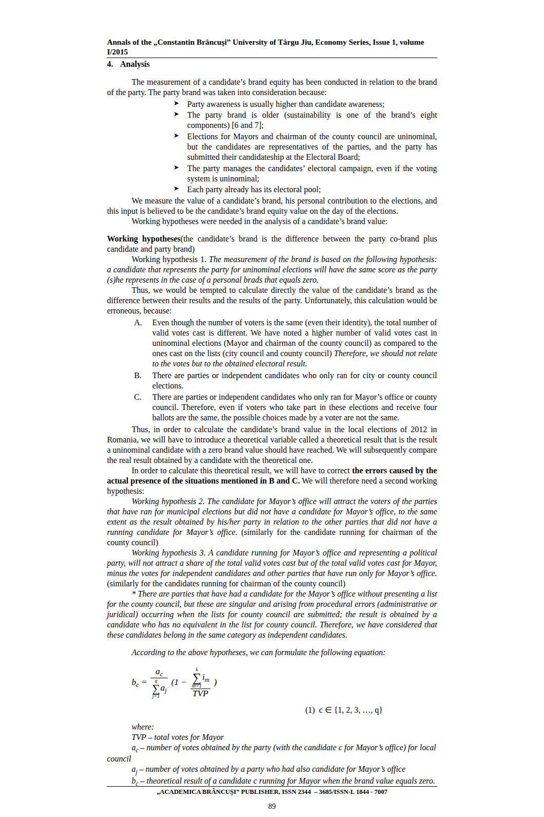Annals of the „Constantin Brâncuşi” University of Târgu Jiu, Economy Series, Issue 1, volume I/2015
4. Analysis
The measurement of a candidate’s brand equity has been conducted in relation to the brand of the party. The party brand was taken into consideration because:
Party awareness is usually higher than candidate awareness;
The party brand is older (sustainability is one of the brand’s eight components) [6 and 7];
Elections for Mayors and chairman of the county council are uninominal, but the candidates are representatives of the parties, and the party has submitted their candidateship at the Electoral Board;
The party manages the candidates’ electoral campaign, even if the voting system is uninominal;
Each party already has its electoral pool;
We measure the value of a candidate’s brand, his personal contribution to the elections, and this input is believed to be the candidate’s brand equity value on the day of the elections.
Working hypotheses were needed in the analysis of a candidate’s brand value:
Working hypotheses(the candidate’s brand is the difference between the party co-brand plus candidate and party brand)
Working hypothesis 1. The measurement of the brand is based on the following hypothesis: a candidate that represents the party for uninominal elections will have the same score as the party (s)he represents in the case of a personal brads that equals zero.
Thus, we would be tempted to calculate directly the value of the candidate’s brand as the difference between their results and the results of the party. Unfortunately, this calculation would be erroneous, because:
Even though the number of voters is the same (even their identity), the total number of valid votes cast is different. We have noted a higher number of valid votes cast in uninominal elections (Mayor and chairman of the county council) as compared to the ones cast on the lists (city council and county council) Therefore, we should not relate to the votes but to the obtained electoral result.
There are parties or independent candidates who only ran for city or county council elections.
There are parties or independent candidates who only ran for Mayor’s office or county council. Therefore, even if voters who take part in these elections and receive four ballots are the same, the possible choices made by a voter are not the same.
Thus, in order to calculate the candidate’s brand value in the local elections of 2012 in Romania, we will have to introduce a theoretical variable called a theoretical result that is the result a uninominal candidate with a zero brand value should have reached. We will subsequently compare the real result obtained by a candidate with the theoretical one.
In order to calculate this theoretical result, we will have to correct the errors caused by the actual presence of the situations mentioned in B and C. We will therefore need a second working hypothesis:
Working hypothesis 2. The candidate for Mayor’s office will attract the voters of the parties that have ran for municipal elections but did not have a candidate for Mayor’s office, to the same extent as the result obtained by his/her party in relation to the other parties that did not have a running candidate for Mayor’s office. (similarly for the candidate running for chairman of the county council)
Working hypothesis 3. A candidate running for Mayor’s office and representing a political party, will not attract a share of the total valid votes cast but of the total valid votes cast for Mayor, minus the votes for independent candidates and other parties that have run only for Mayor’s office. (similarly for the candidates running for chairman of the county council)
* There are parties that have had a candidate for the Mayor’s office without presenting a list for the county council, but these are singular and arising from procedural errors (administrative or juridical) occurring when the lists for county council are submitted; the result is obtained by a candidate who has no equivalent in the list for county council. Therefore, we have considered that these candidates belong in the same category as independent candidates.
According to the above hypotheses, we can formulate the following equation:
bc = ac q ∑ j=1 aj (1 − k ∑ m=1 im TVP ) (1) c ∈ {1, 2, 3, …, q}
where: TVP – total votes for Mayor ac – number of votes obtained by the party (with the candidate c for Mayor’s office) for local council aj – number of votes obtained by a party who had also candidate for Mayor’s office bc – theoretical result of a candidate c running for Mayor when the brand value equals zero.
„ACADEMICA BRÂNCUŞI” PUBLISHER, ISSN 2344 – 3685/ISSN-L 1844 - 7007
89